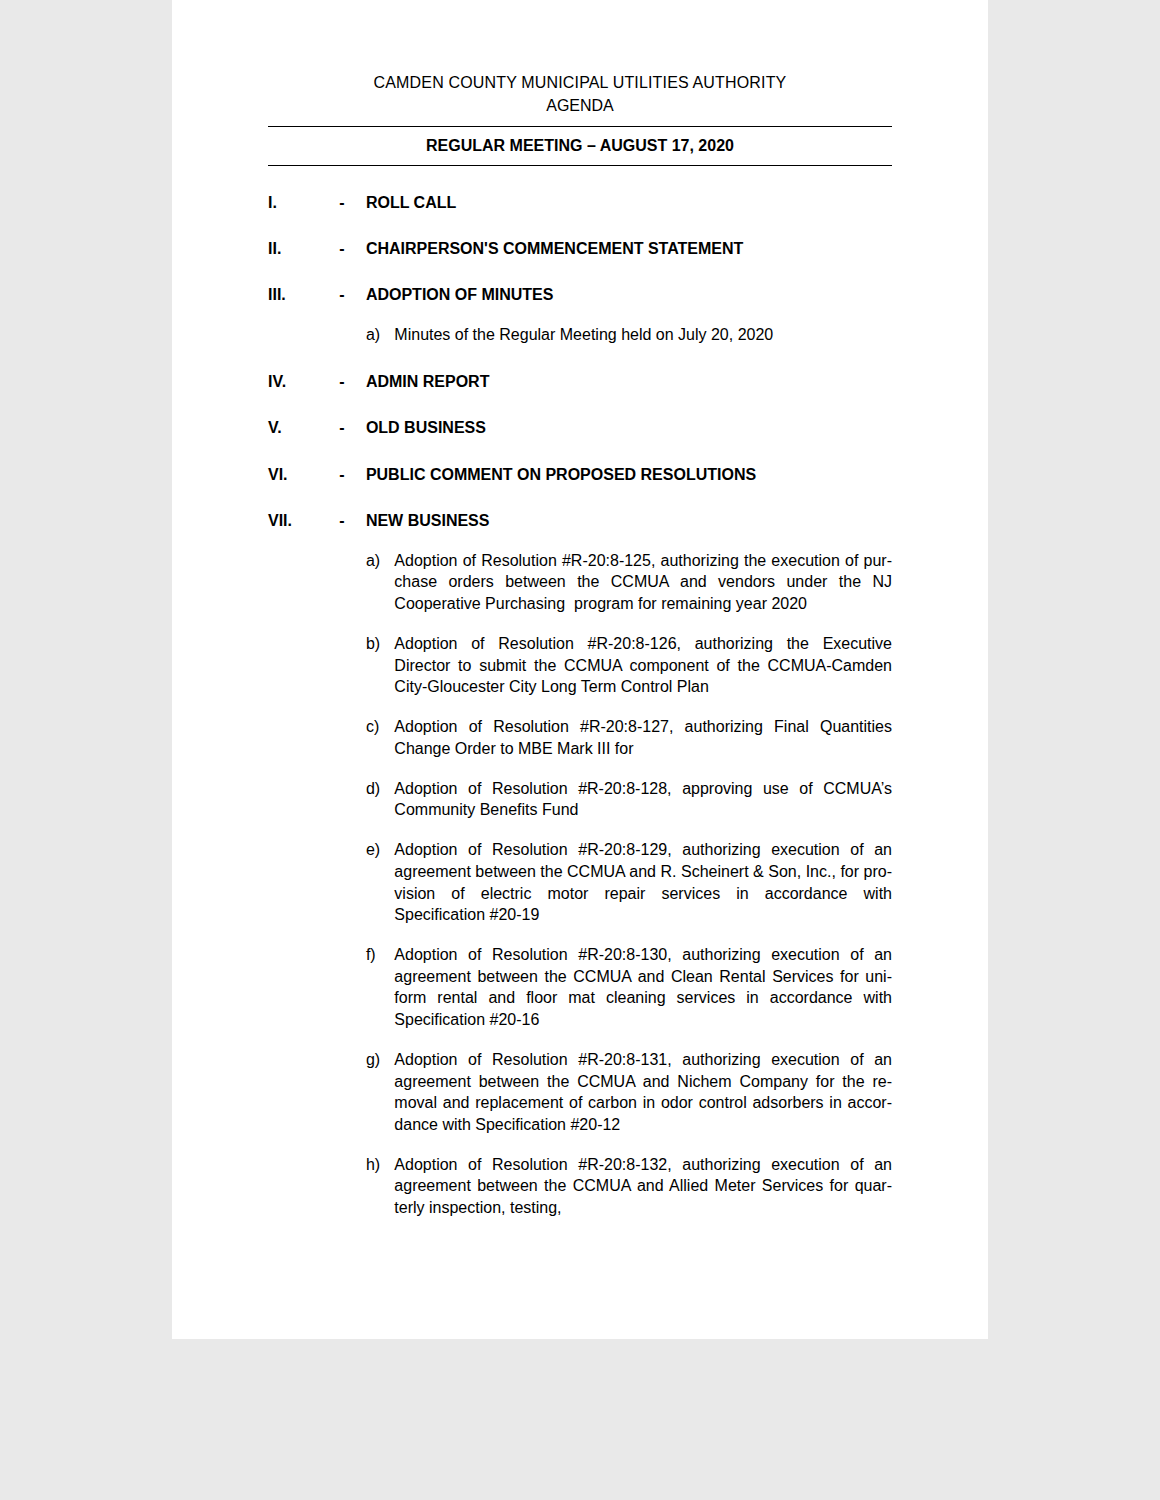CAMDEN COUNTY MUNICIPAL UTILITIES AUTHORITY
AGENDA
REGULAR MEETING – AUGUST 17, 2020
I. - ROLL CALL
II. - CHAIRPERSON'S COMMENCEMENT STATEMENT
III. - ADOPTION OF MINUTES
a) Minutes of the Regular Meeting held on July 20, 2020
IV. - ADMIN REPORT
V. - OLD BUSINESS
VI. - PUBLIC COMMENT ON PROPOSED RESOLUTIONS
VII. - NEW BUSINESS
a) Adoption of Resolution #R-20:8-125, authorizing the execution of purchase orders between the CCMUA and vendors under the NJ Cooperative Purchasing program for remaining year 2020
b) Adoption of Resolution #R-20:8-126, authorizing the Executive Director to submit the CCMUA component of the CCMUA-Camden City-Gloucester City Long Term Control Plan
c) Adoption of Resolution #R-20:8-127, authorizing Final Quantities Change Order to MBE Mark III for
d) Adoption of Resolution #R-20:8-128, approving use of CCMUA’s Community Benefits Fund
e) Adoption of Resolution #R-20:8-129, authorizing execution of an agreement between the CCMUA and R. Scheinert & Son, Inc., for provision of electric motor repair services in accordance with Specification #20-19
f) Adoption of Resolution #R-20:8-130, authorizing execution of an agreement between the CCMUA and Clean Rental Services for uniform rental and floor mat cleaning services in accordance with Specification #20-16
g) Adoption of Resolution #R-20:8-131, authorizing execution of an agreement between the CCMUA and Nichem Company for the removal and replacement of carbon in odor control adsorbers in accordance with Specification #20-12
h) Adoption of Resolution #R-20:8-132, authorizing execution of an agreement between the CCMUA and Allied Meter Services for quarterly inspection, testing,